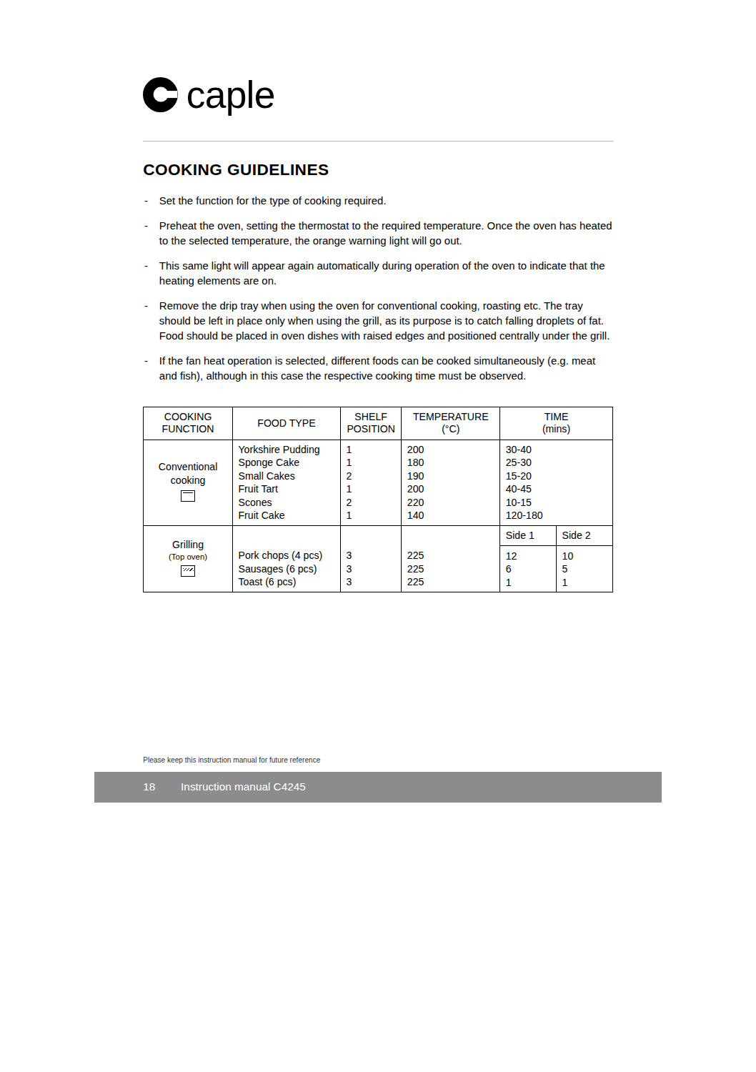caple
COOKING GUIDELINES
Set the function for the type of cooking required.
Preheat the oven, setting the thermostat to the required temperature. Once the oven has heated to the selected temperature, the orange warning light will go out.
This same light will appear again automatically during operation of the oven to indicate that the heating elements are on.
Remove the drip tray when using the oven for conventional cooking, roasting etc. The tray should be left in place only when using the grill, as its purpose is to catch falling droplets of fat. Food should be placed in oven dishes with raised edges and positioned centrally under the grill.
If the fan heat operation is selected, different foods can be cooked simultaneously (e.g. meat and fish), although in this case the respective cooking time must be observed.
| COOKING FUNCTION | FOOD TYPE | SHELF POSITION | TEMPERATURE (°C) | TIME (mins) |
| --- | --- | --- | --- | --- |
| Conventional cooking | Yorkshire Pudding Sponge Cake Small Cakes Fruit Tart Scones Fruit Cake | 1 1 2 1 2 1 | 200 180 190 200 220 140 | 30-40 25-30 15-20 40-45 10-15 120-180 |
| Grilling (Top oven) | | | | Side 1 Side 2 |
| Pork chops (4 pcs) Sausages (6 pcs) Toast (6 pcs) | 3 3 3 | 225 225 225 | 12 6 1 10 5 1 |
Please keep this instruction manual for future reference
18 Instruction manual C4245